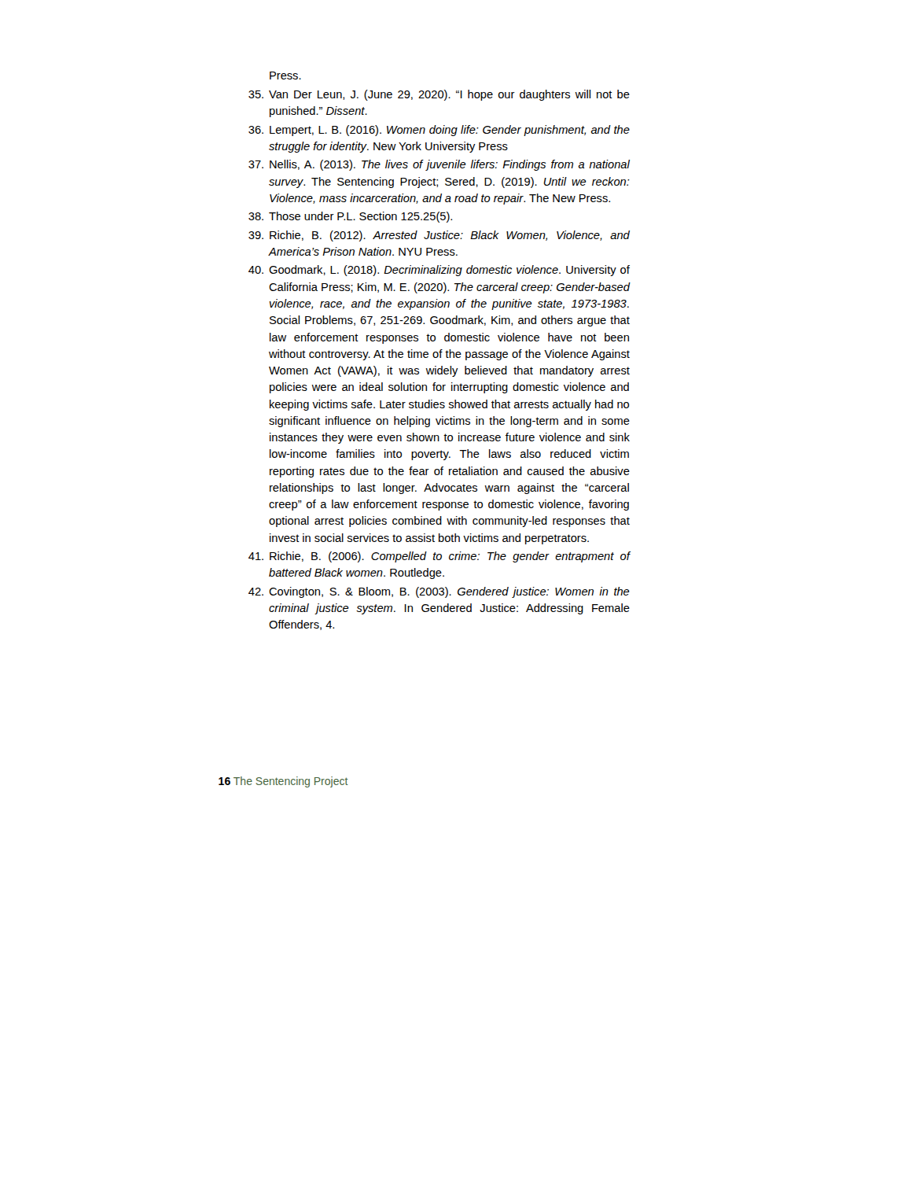Press.
35. Van Der Leun, J. (June 29, 2020). “I hope our daughters will not be punished.” Dissent.
36. Lempert, L. B. (2016). Women doing life: Gender punishment, and the struggle for identity. New York University Press
37. Nellis, A. (2013). The lives of juvenile lifers: Findings from a national survey. The Sentencing Project; Sered, D. (2019). Until we reckon: Violence, mass incarceration, and a road to repair. The New Press.
38. Those under P.L. Section 125.25(5).
39. Richie, B. (2012). Arrested Justice: Black Women, Violence, and America’s Prison Nation. NYU Press.
40. Goodmark, L. (2018). Decriminalizing domestic violence. University of California Press; Kim, M. E. (2020). The carceral creep: Gender-based violence, race, and the expansion of the punitive state, 1973-1983. Social Problems, 67, 251-269. Goodmark, Kim, and others argue that law enforcement responses to domestic violence have not been without controversy. At the time of the passage of the Violence Against Women Act (VAWA), it was widely believed that mandatory arrest policies were an ideal solution for interrupting domestic violence and keeping victims safe. Later studies showed that arrests actually had no significant influence on helping victims in the long-term and in some instances they were even shown to increase future violence and sink low-income families into poverty. The laws also reduced victim reporting rates due to the fear of retaliation and caused the abusive relationships to last longer. Advocates warn against the “carceral creep” of a law enforcement response to domestic violence, favoring optional arrest policies combined with community-led responses that invest in social services to assist both victims and perpetrators.
41. Richie, B. (2006). Compelled to crime: The gender entrapment of battered Black women. Routledge.
42. Covington, S. & Bloom, B. (2003). Gendered justice: Women in the criminal justice system. In Gendered Justice: Addressing Female Offenders, 4.
16 The Sentencing Project